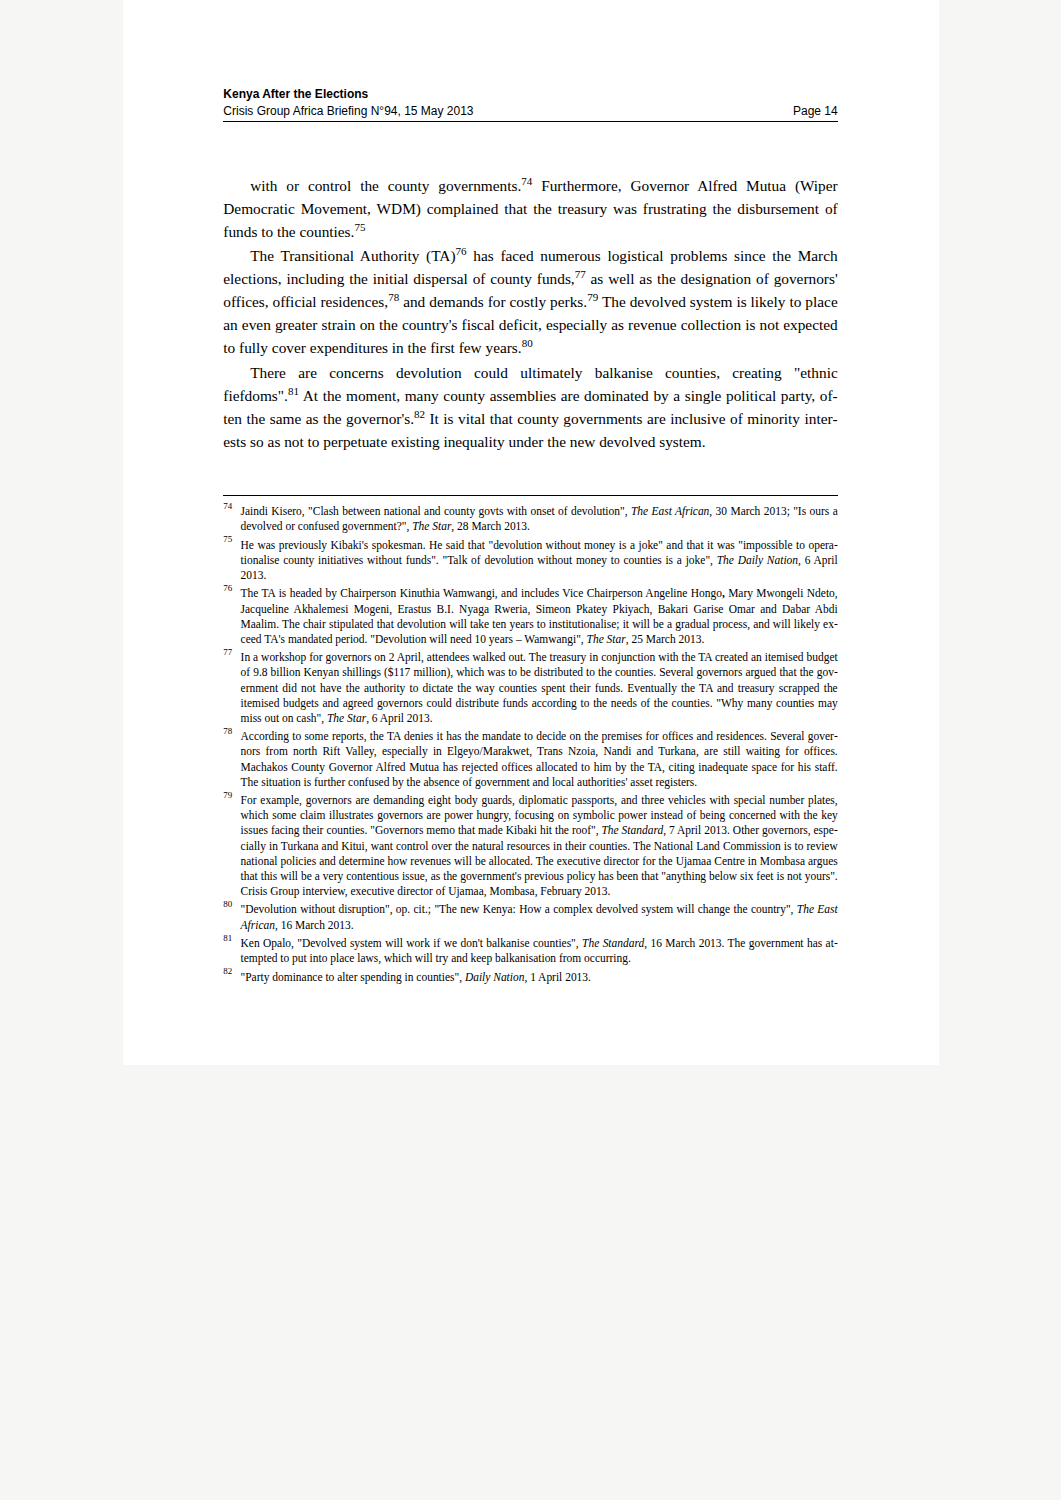Kenya After the Elections
Crisis Group Africa Briefing N°94, 15 May 2013 Page 14
with or control the county governments.74 Furthermore, Governor Alfred Mutua (Wiper Democratic Movement, WDM) complained that the treasury was frustrating the disbursement of funds to the counties.75
The Transitional Authority (TA)76 has faced numerous logistical problems since the March elections, including the initial dispersal of county funds,77 as well as the designation of governors' offices, official residences,78 and demands for costly perks.79 The devolved system is likely to place an even greater strain on the country's fiscal deficit, especially as revenue collection is not expected to fully cover expenditures in the first few years.80
There are concerns devolution could ultimately balkanise counties, creating "ethnic fiefdoms".81 At the moment, many county assemblies are dominated by a single political party, often the same as the governor's.82 It is vital that county governments are inclusive of minority interests so as not to perpetuate existing inequality under the new devolved system.
Jaindi Kisero, "Clash between national and county govts with onset of devolution", The East African, 30 March 2013; "Is ours a devolved or confused government?", The Star, 28 March 2013.
He was previously Kibaki's spokesman. He said that "devolution without money is a joke" and that it was "impossible to operationalise county initiatives without funds". "Talk of devolution without money to counties is a joke", The Daily Nation, 6 April 2013.
The TA is headed by Chairperson Kinuthia Wamwangi, and includes Vice Chairperson Angeline Hongo, Mary Mwongeli Ndeto, Jacqueline Akhalemesi Mogeni, Erastus B.I. Nyaga Rweria, Simeon Pkatey Pkiyach, Bakari Garise Omar and Dabar Abdi Maalim. The chair stipulated that devolution will take ten years to institutionalise; it will be a gradual process, and will likely exceed TA's mandated period. "Devolution will need 10 years – Wamwangi", The Star, 25 March 2013.
In a workshop for governors on 2 April, attendees walked out. The treasury in conjunction with the TA created an itemised budget of 9.8 billion Kenyan shillings ($117 million), which was to be distributed to the counties. Several governors argued that the government did not have the authority to dictate the way counties spent their funds. Eventually the TA and treasury scrapped the itemised budgets and agreed governors could distribute funds according to the needs of the counties. "Why many counties may miss out on cash", The Star, 6 April 2013.
According to some reports, the TA denies it has the mandate to decide on the premises for offices and residences. Several governors from north Rift Valley, especially in Elgeyo/Marakwet, Trans Nzoia, Nandi and Turkana, are still waiting for offices. Machakos County Governor Alfred Mutua has rejected offices allocated to him by the TA, citing inadequate space for his staff. The situation is further confused by the absence of government and local authorities' asset registers.
For example, governors are demanding eight body guards, diplomatic passports, and three vehicles with special number plates, which some claim illustrates governors are power hungry, focusing on symbolic power instead of being concerned with the key issues facing their counties. "Governors memo that made Kibaki hit the roof", The Standard, 7 April 2013. Other governors, especially in Turkana and Kitui, want control over the natural resources in their counties. The National Land Commission is to review national policies and determine how revenues will be allocated. The executive director for the Ujamaa Centre in Mombasa argues that this will be a very contentious issue, as the government's previous policy has been that "anything below six feet is not yours". Crisis Group interview, executive director of Ujamaa, Mombasa, February 2013.
"Devolution without disruption", op. cit.; "The new Kenya: How a complex devolved system will change the country", The East African, 16 March 2013.
Ken Opalo, "Devolved system will work if we don't balkanise counties", The Standard, 16 March 2013. The government has attempted to put into place laws, which will try and keep balkanisation from occurring.
"Party dominance to alter spending in counties", Daily Nation, 1 April 2013.